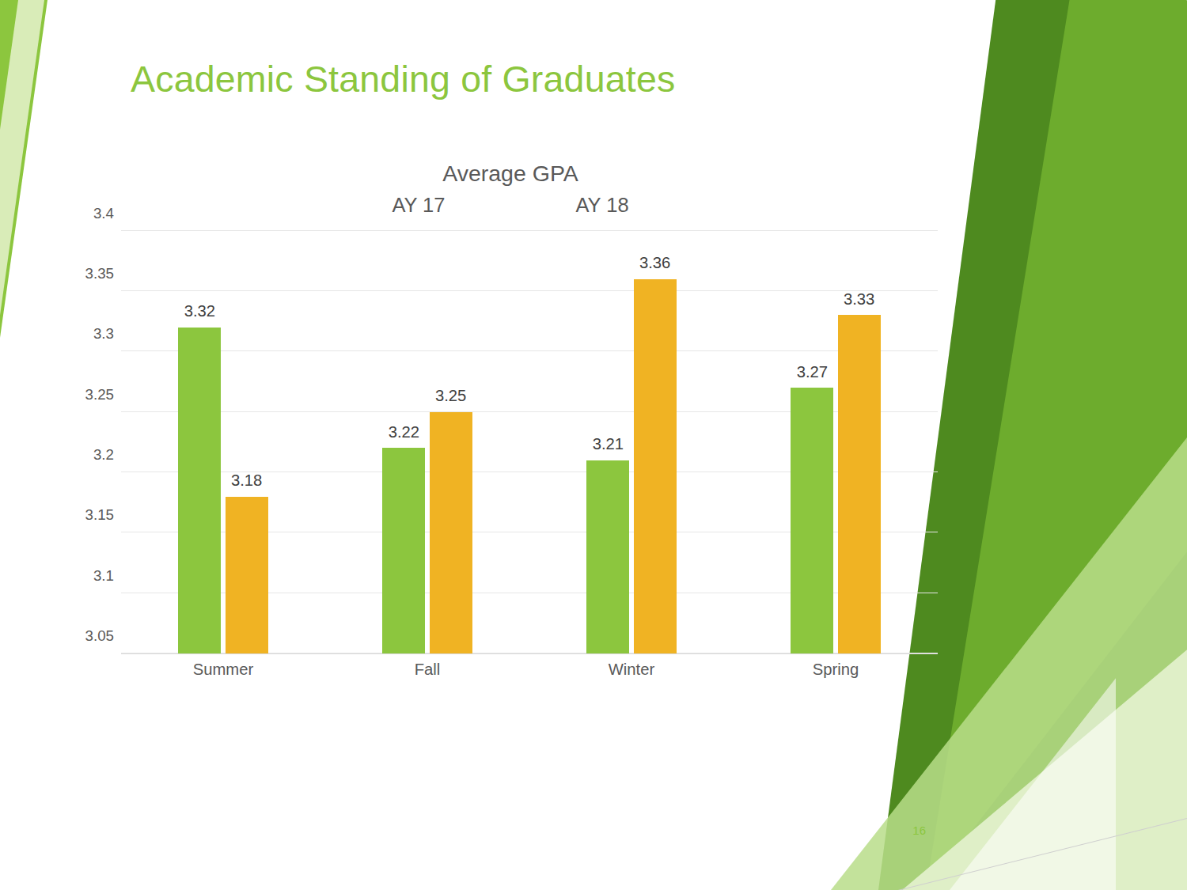Academic Standing of Graduates
Average GPA
AY 17
AY 18
3.05 3.1 3.15 3.2 3.25 3.3 3.35 3.4
3.32
3.18
3.22
3.25
3.21
3.36
3.27
3.33
Summer Fall Winter Spring
16